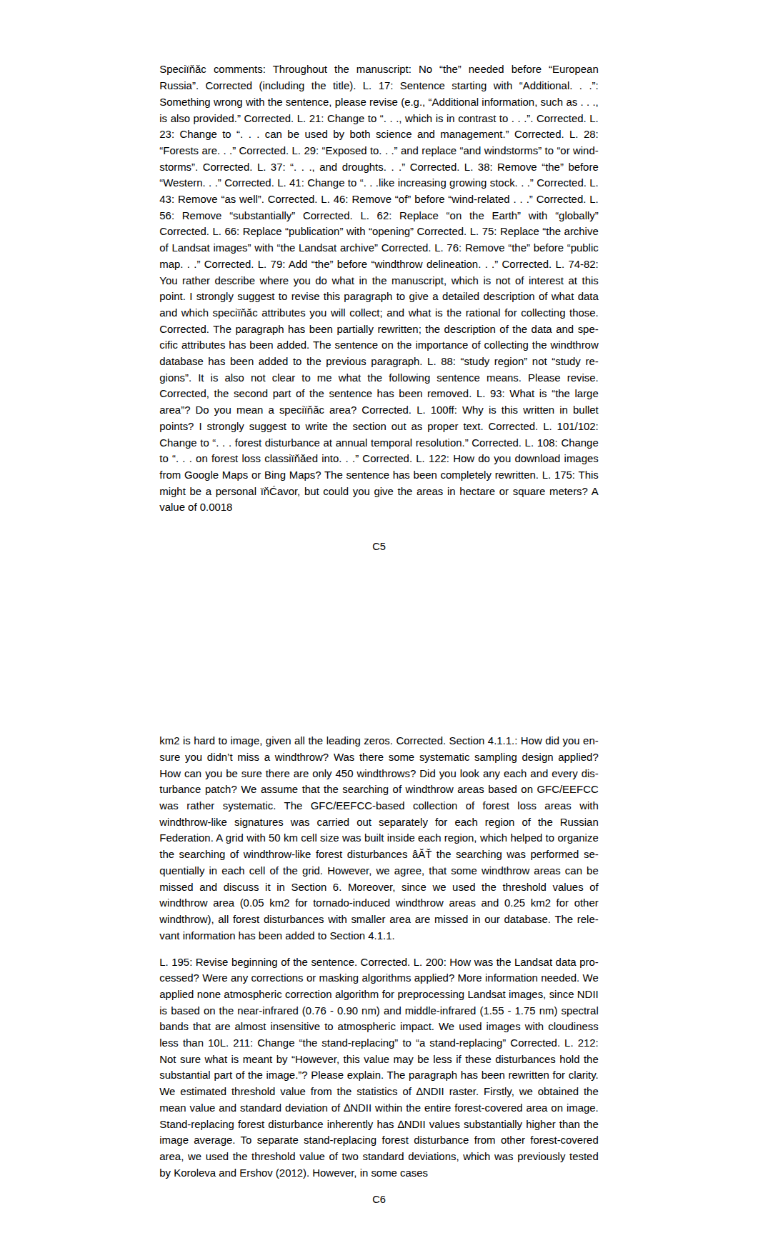Speciïňǎc comments: Throughout the manuscript: No “the” needed before “European Russia”. Corrected (including the title). L. 17: Sentence starting with “Additional. . .”: Something wrong with the sentence, please revise (e.g., “Additional information, such as . . ., is also provided.” Corrected. L. 21: Change to “. . ., which is in contrast to . . .”. Corrected. L. 23: Change to “. . . can be used by both science and management.” Corrected. L. 28: “Forests are. . .” Corrected. L. 29: “Exposed to. . .” and replace “and windstorms” to “or windstorms”. Corrected. L. 37: “. . ., and droughts. . .” Corrected. L. 38: Remove “the” before “Western. . .” Corrected. L. 41: Change to “. . .like increasing growing stock. . .” Corrected. L. 43: Remove “as well”. Corrected. L. 46: Remove “of” before “wind-related . . .” Corrected. L. 56: Remove “substantially” Corrected. L. 62: Replace “on the Earth” with “globally” Corrected. L. 66: Replace “publication” with “opening” Corrected. L. 75: Replace “the archive of Landsat images” with “the Landsat archive” Corrected. L. 76: Remove “the” before “public map. . .” Corrected. L. 79: Add “the” before “windthrow delineation. . .” Corrected. L. 74-82: You rather describe where you do what in the manuscript, which is not of interest at this point. I strongly suggest to revise this paragraph to give a detailed description of what data and which speciïňǎc attributes you will collect; and what is the rational for collecting those. Corrected. The paragraph has been partially rewritten; the description of the data and specific attributes has been added. The sentence on the importance of collecting the windthrow database has been added to the previous paragraph. L. 88: “study region” not “study regions”. It is also not clear to me what the following sentence means. Please revise. Corrected, the second part of the sentence has been removed. L. 93: What is “the large area”? Do you mean a speciïňǎc area? Corrected. L. 100ff: Why is this written in bullet points? I strongly suggest to write the section out as proper text. Corrected. L. 101/102: Change to “. . . forest disturbance at annual temporal resolution.” Corrected. L. 108: Change to “. . . on forest loss classiïňǎed into. . .” Corrected. L. 122: How do you download images from Google Maps or Bing Maps? The sentence has been completely rewritten. L. 175: This might be a personal ïňĆavor, but could you give the areas in hectare or square meters? A value of 0.0018
C5
km2 is hard to image, given all the leading zeros. Corrected. Section 4.1.1.: How did you ensure you didn’t miss a windthrow? Was there some systematic sampling design applied? How can you be sure there are only 450 windthrows? Did you look any each and every disturbance patch? We assume that the searching of windthrow areas based on GFC/EEFCC was rather systematic. The GFC/EEFCC-based collection of forest loss areas with windthrow-like signatures was carried out separately for each region of the Russian Federation. A grid with 50 km cell size was built inside each region, which helped to organize the searching of windthrow-like forest disturbances âĂŤ the searching was performed sequentially in each cell of the grid. However, we agree, that some windthrow areas can be missed and discuss it in Section 6. Moreover, since we used the threshold values of windthrow area (0.05 km2 for tornado-induced windthrow areas and 0.25 km2 for other windthrow), all forest disturbances with smaller area are missed in our database. The relevant information has been added to Section 4.1.1.
L. 195: Revise beginning of the sentence. Corrected. L. 200: How was the Landsat data processed? Were any corrections or masking algorithms applied? More information needed. We applied none atmospheric correction algorithm for preprocessing Landsat images, since NDII is based on the near-infrared (0.76 - 0.90 nm) and middle-infrared (1.55 - 1.75 nm) spectral bands that are almost insensitive to atmospheric impact. We used images with cloudiness less than 10L. 211: Change “the stand-replacing” to “a stand-replacing” Corrected. L. 212: Not sure what is meant by “However, this value may be less if these disturbances hold the substantial part of the image.”? Please explain. The paragraph has been rewritten for clarity. We estimated threshold value from the statistics of ∆NDII raster. Firstly, we obtained the mean value and standard deviation of ∆NDII within the entire forest-covered area on image. Stand-replacing forest disturbance inherently has ∆NDII values substantially higher than the image average. To separate stand-replacing forest disturbance from other forest-covered area, we used the threshold value of two standard deviations, which was previously tested by Koroleva and Ershov (2012). However, in some cases
C6